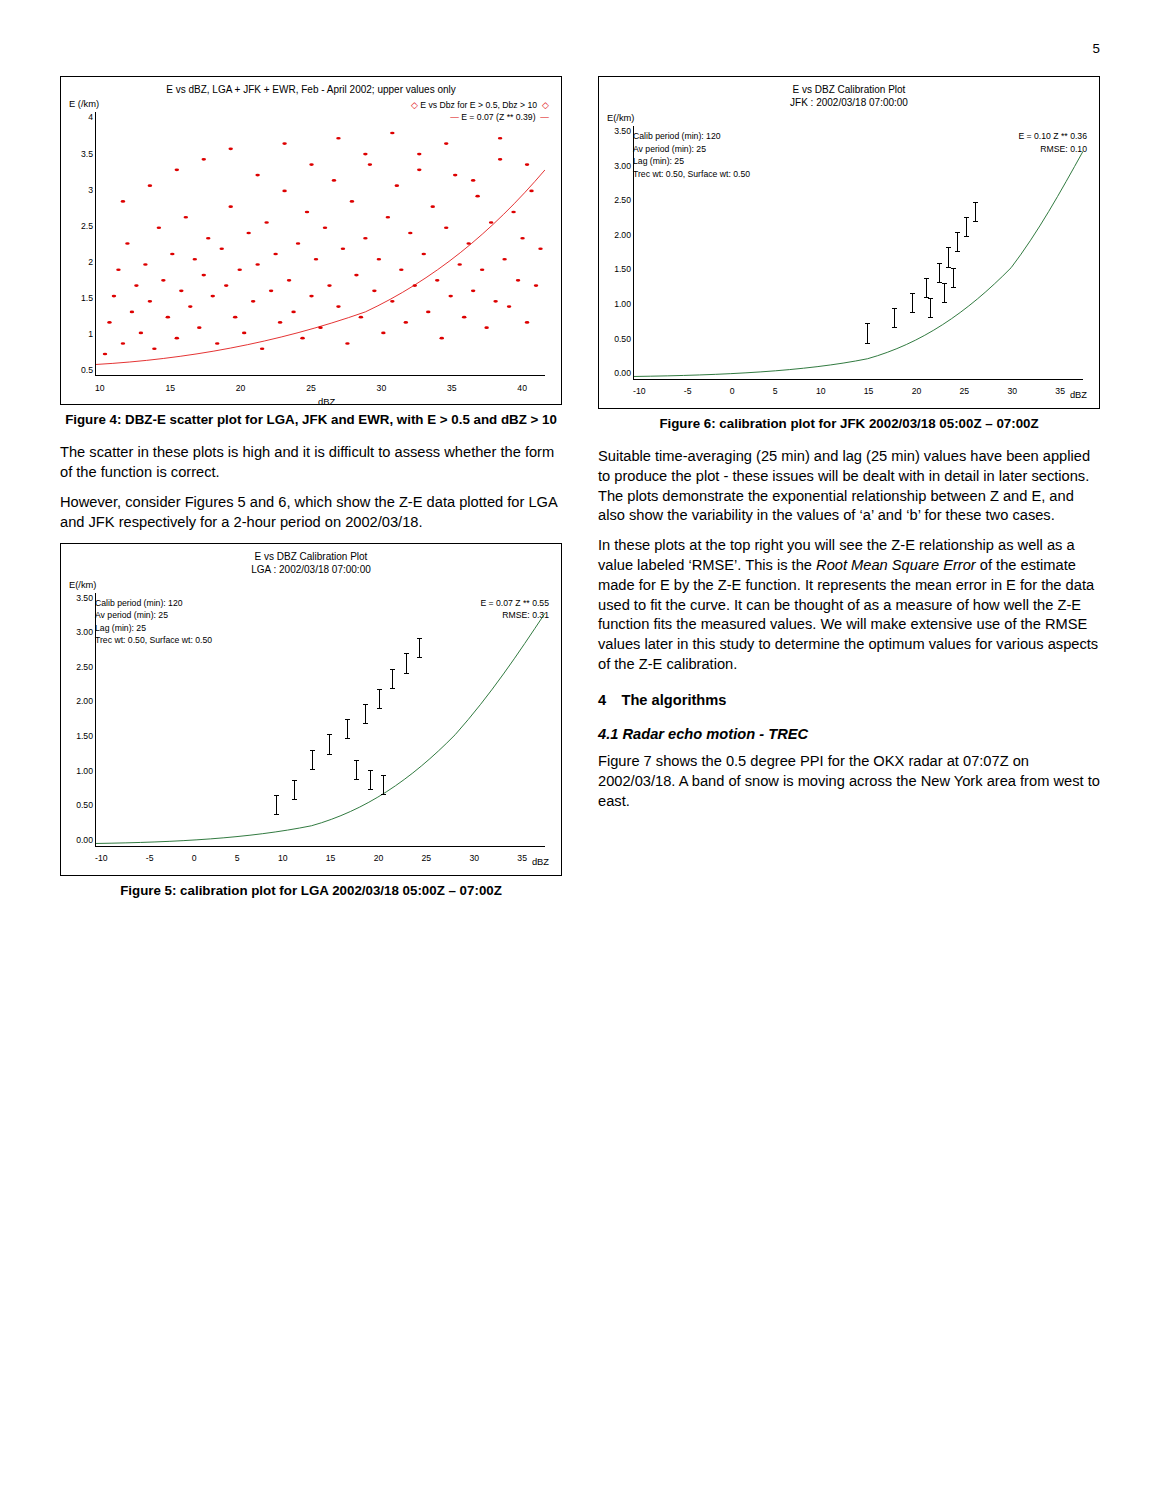5
E vs dBZ, LGA + JFK + EWR, Feb - April 2002; upper values only
E (/km)
◇ E vs Dbz for E > 0.5, Dbz > 10 ◇
— E = 0.07 (Z ** 0.39) —
4 3.5 3 2.5 2 1.5 1 0.5
10152025303540
dBZ
Figure 4: DBZ-E scatter plot for LGA, JFK and EWR, with E > 0.5 and dBZ > 10
The scatter in these plots is high and it is difficult to assess whether the form of the function is correct.
However, consider Figures 5 and 6, which show the Z-E data plotted for LGA and JFK respectively for a 2-hour period on 2002/03/18.
E vs DBZ Calibration Plot
LGA : 2002/03/18 07:00:00
E(/km)
Calib period (min): 120
Av period (min): 25
Lag (min): 25
Trec wt: 0.50, Surface wt: 0.50
E = 0.07 Z ** 0.55
RMSE: 0.31
3.50 3.00 2.50 2.00 1.50 1.00 0.50 0.00
-10-505101520253035
dBZ
Figure 5: calibration plot for LGA 2002/03/18 05:00Z – 07:00Z
E vs DBZ Calibration Plot
JFK : 2002/03/18 07:00:00
E(/km)
Calib period (min): 120
Av period (min): 25
Lag (min): 25
Trec wt: 0.50, Surface wt: 0.50
E = 0.10 Z ** 0.36
RMSE: 0.10
3.50 3.00 2.50 2.00 1.50 1.00 0.50 0.00
-10-505101520253035
dBZ
Figure 6: calibration plot for JFK 2002/03/18 05:00Z – 07:00Z
Suitable time-averaging (25 min) and lag (25 min) values have been applied to produce the plot - these issues will be dealt with in detail in later sections. The plots demonstrate the exponential relationship between Z and E, and also show the variability in the values of ‘a’ and ‘b’ for these two cases.
In these plots at the top right you will see the Z-E relationship as well as a value labeled ‘RMSE’. This is the Root Mean Square Error of the estimate made for E by the Z-E function. It represents the mean error in E for the data used to fit the curve. It can be thought of as a measure of how well the Z-E function fits the measured values. We will make extensive use of the RMSE values later in this study to determine the optimum values for various aspects of the Z-E calibration.
4 The algorithms
4.1 Radar echo motion - TREC
Figure 7 shows the 0.5 degree PPI for the OKX radar at 07:07Z on 2002/03/18. A band of snow is moving across the New York area from west to east.